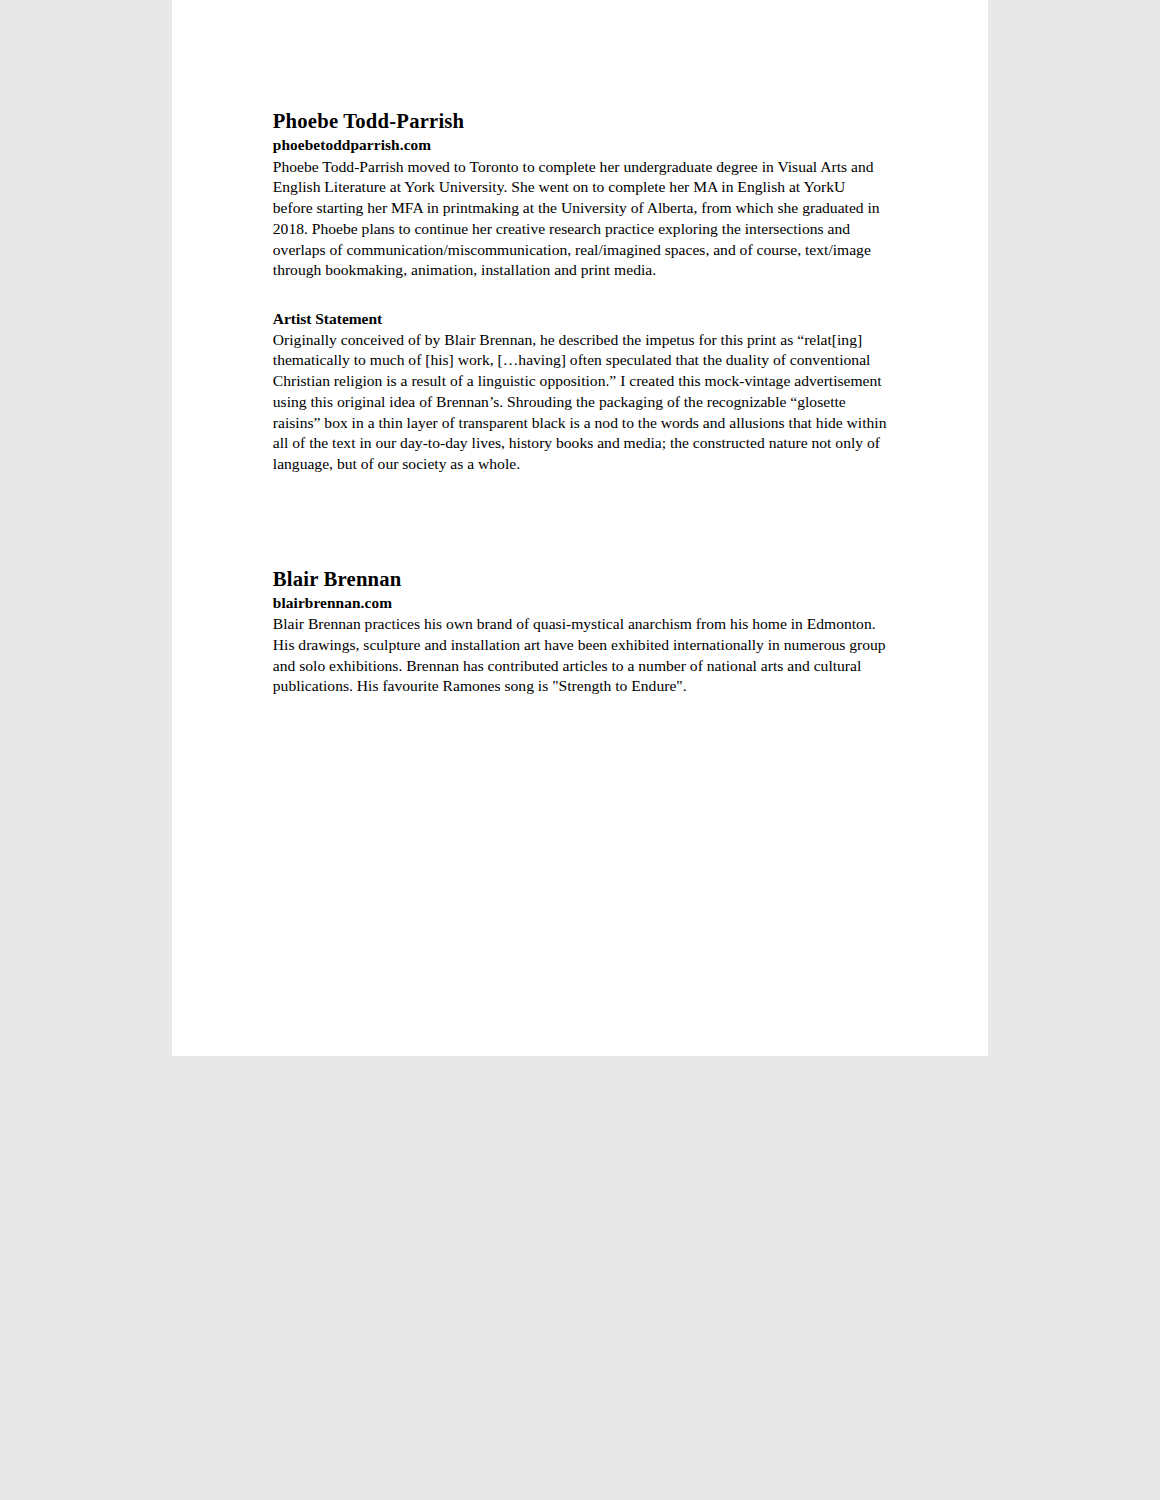Phoebe Todd-Parrish
phoebetoddparrish.com
Phoebe Todd-Parrish moved to Toronto to complete her undergraduate degree in Visual Arts and English Literature at York University. She went on to complete her MA in English at YorkU before starting her MFA in printmaking at the University of Alberta, from which she graduated in 2018. Phoebe plans to continue her creative research practice exploring the intersections and overlaps of communication/miscommunication, real/imagined spaces, and of course, text/image through bookmaking, animation, installation and print media.
Artist Statement
Originally conceived of by Blair Brennan, he described the impetus for this print as “relat[ing] thematically to much of [his] work, […having] often speculated that the duality of conventional Christian religion is a result of a linguistic opposition.” I created this mock-vintage advertisement using this original idea of Brennan’s. Shrouding the packaging of the recognizable “glosette raisins” box in a thin layer of transparent black is a nod to the words and allusions that hide within all of the text in our day-to-day lives, history books and media; the constructed nature not only of language, but of our society as a whole.
Blair Brennan
blairbrennan.com
Blair Brennan practices his own brand of quasi-mystical anarchism from his home in Edmonton. His drawings, sculpture and installation art have been exhibited internationally in numerous group and solo exhibitions. Brennan has contributed articles to a number of national arts and cultural publications. His favourite Ramones song is "Strength to Endure".